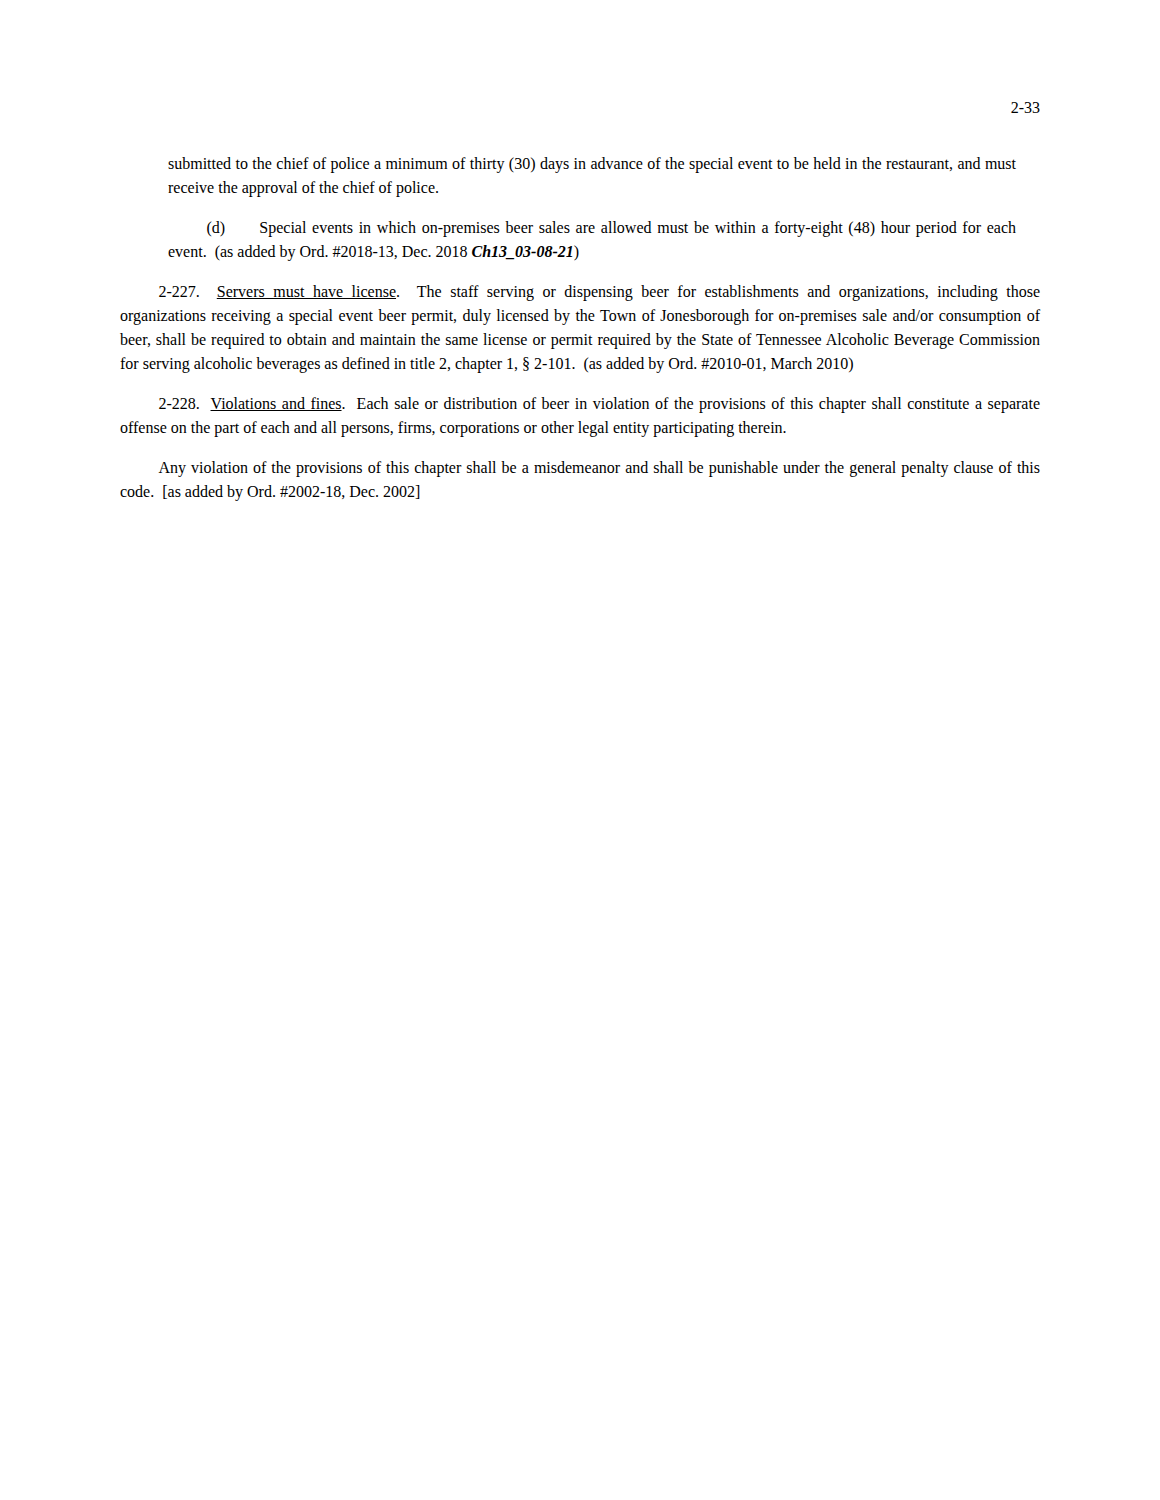2-33
submitted to the chief of police a minimum of thirty (30) days in advance of the special event to be held in the restaurant, and must receive the approval of the chief of police.
(d) Special events in which on-premises beer sales are allowed must be within a forty-eight (48) hour period for each event. (as added by Ord. #2018-13, Dec. 2018 Ch13_03-08-21)
2-227. Servers must have license. The staff serving or dispensing beer for establishments and organizations, including those organizations receiving a special event beer permit, duly licensed by the Town of Jonesborough for on-premises sale and/or consumption of beer, shall be required to obtain and maintain the same license or permit required by the State of Tennessee Alcoholic Beverage Commission for serving alcoholic beverages as defined in title 2, chapter 1, § 2-101. (as added by Ord. #2010-01, March 2010)
2-228. Violations and fines. Each sale or distribution of beer in violation of the provisions of this chapter shall constitute a separate offense on the part of each and all persons, firms, corporations or other legal entity participating therein.
Any violation of the provisions of this chapter shall be a misdemeanor and shall be punishable under the general penalty clause of this code. [as added by Ord. #2002-18, Dec. 2002]